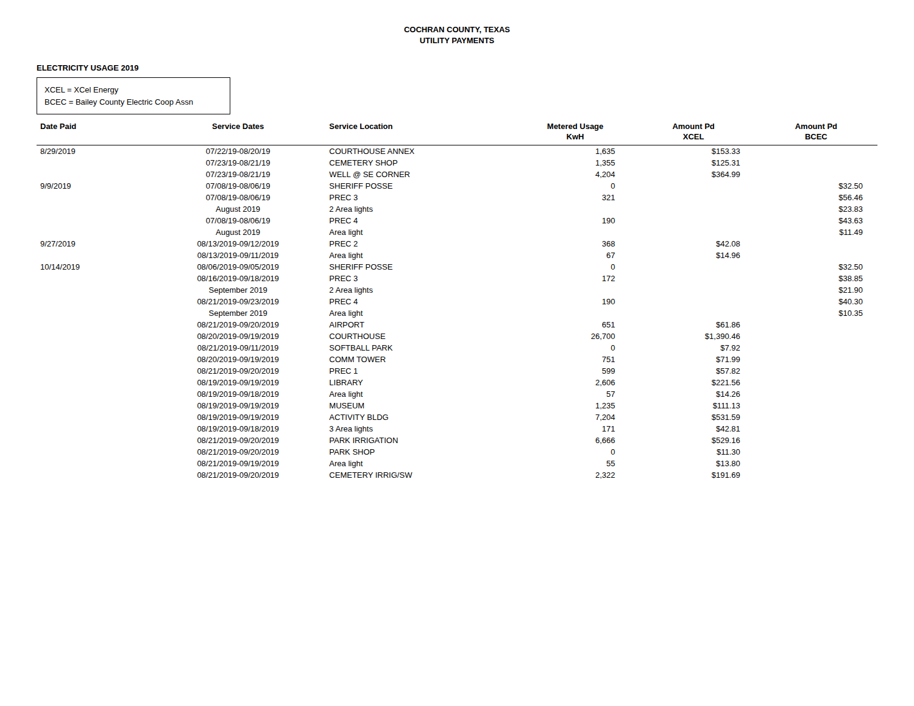COCHRAN COUNTY, TEXAS
UTILITY PAYMENTS
ELECTRICITY USAGE 2019
XCEL = XCel Energy
BCEC = Bailey County Electric Coop Assn
| Date Paid | Service Dates | Service Location | Metered Usage | Amount Pd | Amount Pd |
| --- | --- | --- | --- | --- | --- |
| | | | KwH | XCEL | BCEC |
| 8/29/2019 | 07/22/19-08/20/19 | COURTHOUSE ANNEX | 1,635 | $153.33 | |
| | 07/23/19-08/21/19 | CEMETERY SHOP | 1,355 | $125.31 | |
| | 07/23/19-08/21/19 | WELL @ SE CORNER | 4,204 | $364.99 | |
| 9/9/2019 | 07/08/19-08/06/19 | SHERIFF POSSE | 0 | | $32.50 |
| | 07/08/19-08/06/19 | PREC 3 | 321 | | $56.46 |
| | August 2019 | 2 Area lights | | | $23.83 |
| | 07/08/19-08/06/19 | PREC 4 | 190 | | $43.63 |
| | August 2019 | Area light | | | $11.49 |
| 9/27/2019 | 08/13/2019-09/12/2019 | PREC 2 | 368 | $42.08 | |
| | 08/13/2019-09/11/2019 | Area light | 67 | $14.96 | |
| 10/14/2019 | 08/06/2019-09/05/2019 | SHERIFF POSSE | 0 | | $32.50 |
| | 08/16/2019-09/18/2019 | PREC 3 | 172 | | $38.85 |
| | September 2019 | 2 Area lights | | | $21.90 |
| | 08/21/2019-09/23/2019 | PREC 4 | 190 | | $40.30 |
| | September 2019 | Area light | | | $10.35 |
| | 08/21/2019-09/20/2019 | AIRPORT | 651 | $61.86 | |
| | 08/20/2019-09/19/2019 | COURTHOUSE | 26,700 | $1,390.46 | |
| | 08/21/2019-09/11/2019 | SOFTBALL PARK | 0 | $7.92 | |
| | 08/20/2019-09/19/2019 | COMM TOWER | 751 | $71.99 | |
| | 08/21/2019-09/20/2019 | PREC 1 | 599 | $57.82 | |
| | 08/19/2019-09/19/2019 | LIBRARY | 2,606 | $221.56 | |
| | 08/19/2019-09/18/2019 | Area light | 57 | $14.26 | |
| | 08/19/2019-09/19/2019 | MUSEUM | 1,235 | $111.13 | |
| | 08/19/2019-09/19/2019 | ACTIVITY BLDG | 7,204 | $531.59 | |
| | 08/19/2019-09/18/2019 | 3 Area lights | 171 | $42.81 | |
| | 08/21/2019-09/20/2019 | PARK IRRIGATION | 6,666 | $529.16 | |
| | 08/21/2019-09/20/2019 | PARK SHOP | 0 | $11.30 | |
| | 08/21/2019-09/19/2019 | Area light | 55 | $13.80 | |
| | 08/21/2019-09/20/2019 | CEMETERY IRRIG/SW | 2,322 | $191.69 | |